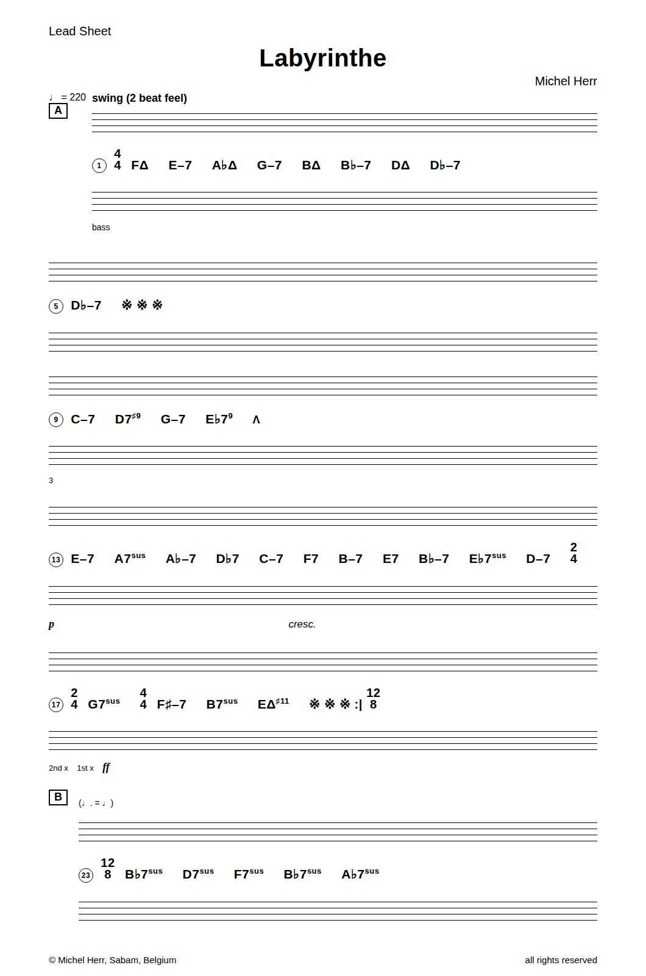Lead Sheet
Labyrinthe
Michel Herr
♩ = 220
A
swing (2 beat feel)
1 44 F E–7 A G–7 B B –7 D D –7
bass
5 D –7 ※ ※ ※
9 C–7 D7 9 G–7 E 79 Λ
3
13 E–7 A7sus A –7 D 7 C–7 F7 B–7 E7 B –7 E 7sus D–7 24
p cresc.
17 24 G7sus 44 F –7 B7sus E 11 ※ ※ ※ :| 128
2nd x 1st x ff
B
(♩. = ♩)
23 128 B 7sus D7sus F7sus B 7sus A 7sus
© Michel Herr, Sabam, Belgium all rights reserved
Lead sheet for the jazz composition "Labyrinthe" by Michel Herr. Tempo quarter note equals 220, swing with a two beat feel. Section A begins in 4/4 with chords F major seventh, E minor seven, A flat major seventh, G minor seven, B major seventh, B flat minor seven, D major seventh, D flat minor seven, then D flat minor seven for four bars, C minor seven, D seven sharp nine, G minor seven, E flat seven nine, E minor seven, A seven suspended, A flat minor seven, D flat seven, C minor seven, F seven, B minor seven, E seven, B flat minor seven, E flat seven suspended, D minor seven, a 2/4 bar, G seven suspended, back to 4/4 with F sharp minor seven, B seven suspended, E major seventh sharp eleven held for four bars with a repeat. Section B is in 12/8 with dotted quarter equals quarter, chords B flat seven suspended, D seven suspended, F seven suspended, B flat seven suspended, A flat seven suspended. Dynamics include piano, crescendo, and fortissimo.